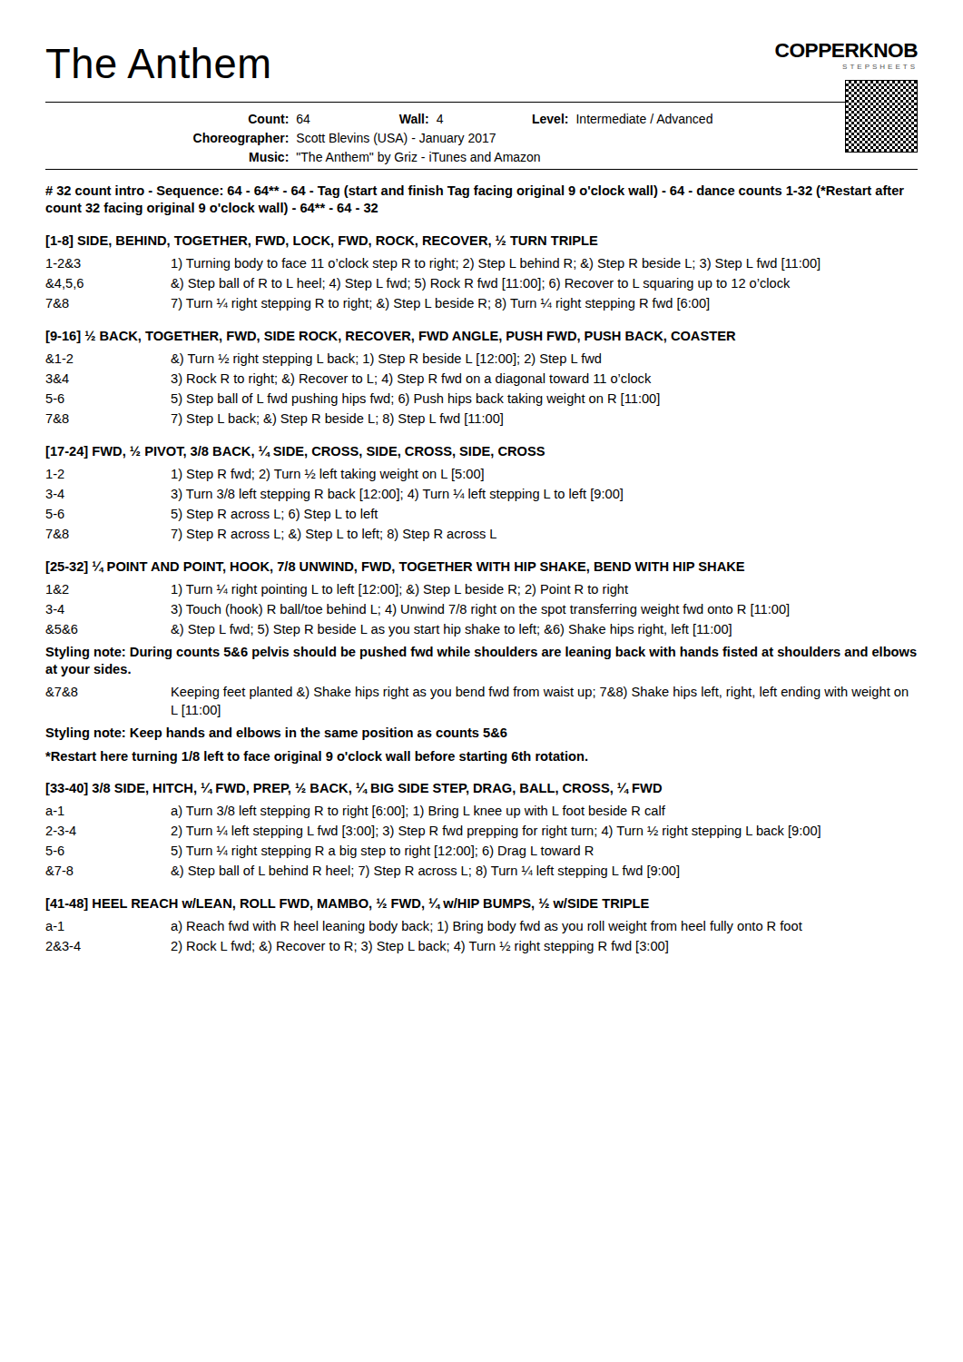The Anthem
COPPER KNOB
STEPSHEETS
| Count: | 64 | Wall: | 4 | Level: | Intermediate / Advanced |
| Choreographer: | Scott Blevins (USA) - January 2017 |
| Music: | "The Anthem" by Griz - iTunes and Amazon |
# 32 count intro - Sequence: 64 - 64** - 64 - Tag (start and finish Tag facing original 9 o'clock wall) - 64 - dance counts 1-32 (*Restart after count 32 facing original 9 o'clock wall) - 64** - 64 - 32
[1-8] SIDE, BEHIND, TOGETHER, FWD, LOCK, FWD, ROCK, RECOVER, ½ TURN TRIPLE
| 1-2&3 | 1) Turning body to face 11 o’clock step R to right; 2) Step L behind R; &) Step R beside L; 3) Step L fwd [11:00] |
| &4,5,6 | &) Step ball of R to L heel; 4) Step L fwd; 5) Rock R fwd [11:00]; 6) Recover to L squaring up to 12 o’clock |
| 7&8 | 7) Turn ¼ right stepping R to right; &) Step L beside R; 8) Turn ¼ right stepping R fwd [6:00] |
[9-16] ½ BACK, TOGETHER, FWD, SIDE ROCK, RECOVER, FWD ANGLE, PUSH FWD, PUSH BACK, COASTER
| &1-2 | &) Turn ½ right stepping L back; 1) Step R beside L [12:00]; 2) Step L fwd |
| 3&4 | 3) Rock R to right; &) Recover to L; 4) Step R fwd on a diagonal toward 11 o’clock |
| 5-6 | 5) Step ball of L fwd pushing hips fwd; 6) Push hips back taking weight on R [11:00] |
| 7&8 | 7) Step L back; &) Step R beside L; 8) Step L fwd [11:00] |
[17-24] FWD, ½ PIVOT, 3/8 BACK, ¼ SIDE, CROSS, SIDE, CROSS, SIDE, CROSS
| 1-2 | 1) Step R fwd; 2) Turn ½ left taking weight on L [5:00] |
| 3-4 | 3) Turn 3/8 left stepping R back [12:00]; 4) Turn ¼ left stepping L to left [9:00] |
| 5-6 | 5) Step R across L; 6) Step L to left |
| 7&8 | 7) Step R across L; &) Step L to left; 8) Step R across L |
[25-32] ¼ POINT AND POINT, HOOK, 7/8 UNWIND, FWD, TOGETHER WITH HIP SHAKE, BEND WITH HIP SHAKE
| 1&2 | 1) Turn ¼ right pointing L to left [12:00]; &) Step L beside R; 2) Point R to right |
| 3-4 | 3) Touch (hook) R ball/toe behind L; 4) Unwind 7/8 right on the spot transferring weight fwd onto R [11:00] |
| &5&6 | &) Step L fwd; 5) Step R beside L as you start hip shake to left; &6) Shake hips right, left [11:00] |
Styling note: During counts 5&6 pelvis should be pushed fwd while shoulders are leaning back with hands fisted at shoulders and elbows at your sides.
| &7&8 | Keeping feet planted &) Shake hips right as you bend fwd from waist up; 7&8) Shake hips left, right, left ending with weight on L [11:00] |
Styling note: Keep hands and elbows in the same position as counts 5&6
*Restart here turning 1/8 left to face original 9 o'clock wall before starting 6th rotation.
[33-40] 3/8 SIDE, HITCH, ¼ FWD, PREP, ½ BACK, ¼ BIG SIDE STEP, DRAG, BALL, CROSS, ¼ FWD
| a-1 | a) Turn 3/8 left stepping R to right [6:00]; 1) Bring L knee up with L foot beside R calf |
| 2-3-4 | 2) Turn ¼ left stepping L fwd [3:00]; 3) Step R fwd prepping for right turn; 4) Turn ½ right stepping L back [9:00] |
| 5-6 | 5) Turn ¼ right stepping R a big step to right [12:00]; 6) Drag L toward R |
| &7-8 | &) Step ball of L behind R heel; 7) Step R across L; 8) Turn ¼ left stepping L fwd [9:00] |
[41-48] HEEL REACH w/LEAN, ROLL FWD, MAMBO, ½ FWD, ¼ w/HIP BUMPS, ½ w/SIDE TRIPLE
| a-1 | a) Reach fwd with R heel leaning body back; 1) Bring body fwd as you roll weight from heel fully onto R foot |
| 2&3-4 | 2) Rock L fwd; &) Recover to R; 3) Step L back; 4) Turn ½ right stepping R fwd [3:00] |